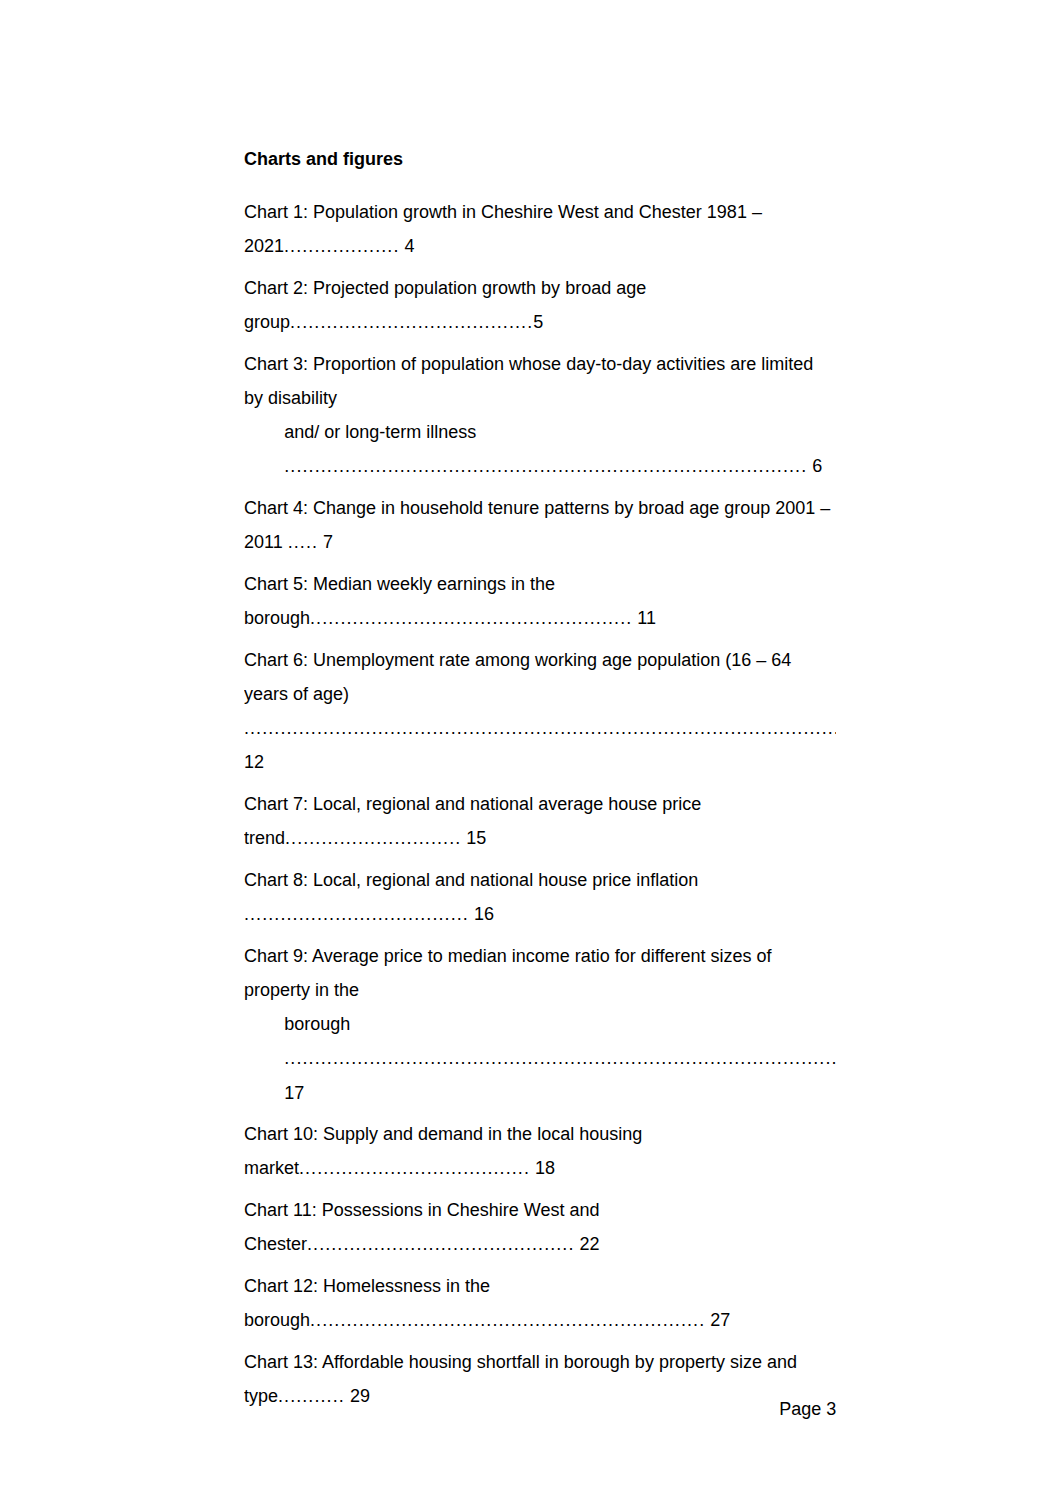Charts and figures
Chart 1: Population growth in Cheshire West and Chester 1981 – 2021................... 4
Chart 2: Projected population growth by broad age group........................................ 5
Chart 3: Proportion of population whose day-to-day activities are limited by disability and/ or long-term illness ...................................................................................... 6
Chart 4: Change in household tenure patterns by broad age group 2001 – 2011 ..... 7
Chart 5: Median weekly earnings in the borough..................................................... 11
Chart 6: Unemployment rate among working age population (16 – 64 years of age) ....................................................................................................................... 12
Chart 7: Local, regional and national average house price trend............................. 15
Chart 8: Local, regional and national house price inflation ..................................... 16
Chart 9: Average price to median income ratio for different sizes of property in the borough ............................................................................................................ 17
Chart 10: Supply and demand in the local housing market...................................... 18
Chart 11: Possessions in Cheshire West and Chester............................................ 22
Chart 12: Homelessness in the borough................................................................. 27
Chart 13: Affordable housing shortfall in borough by property size and type........... 29
Page 3